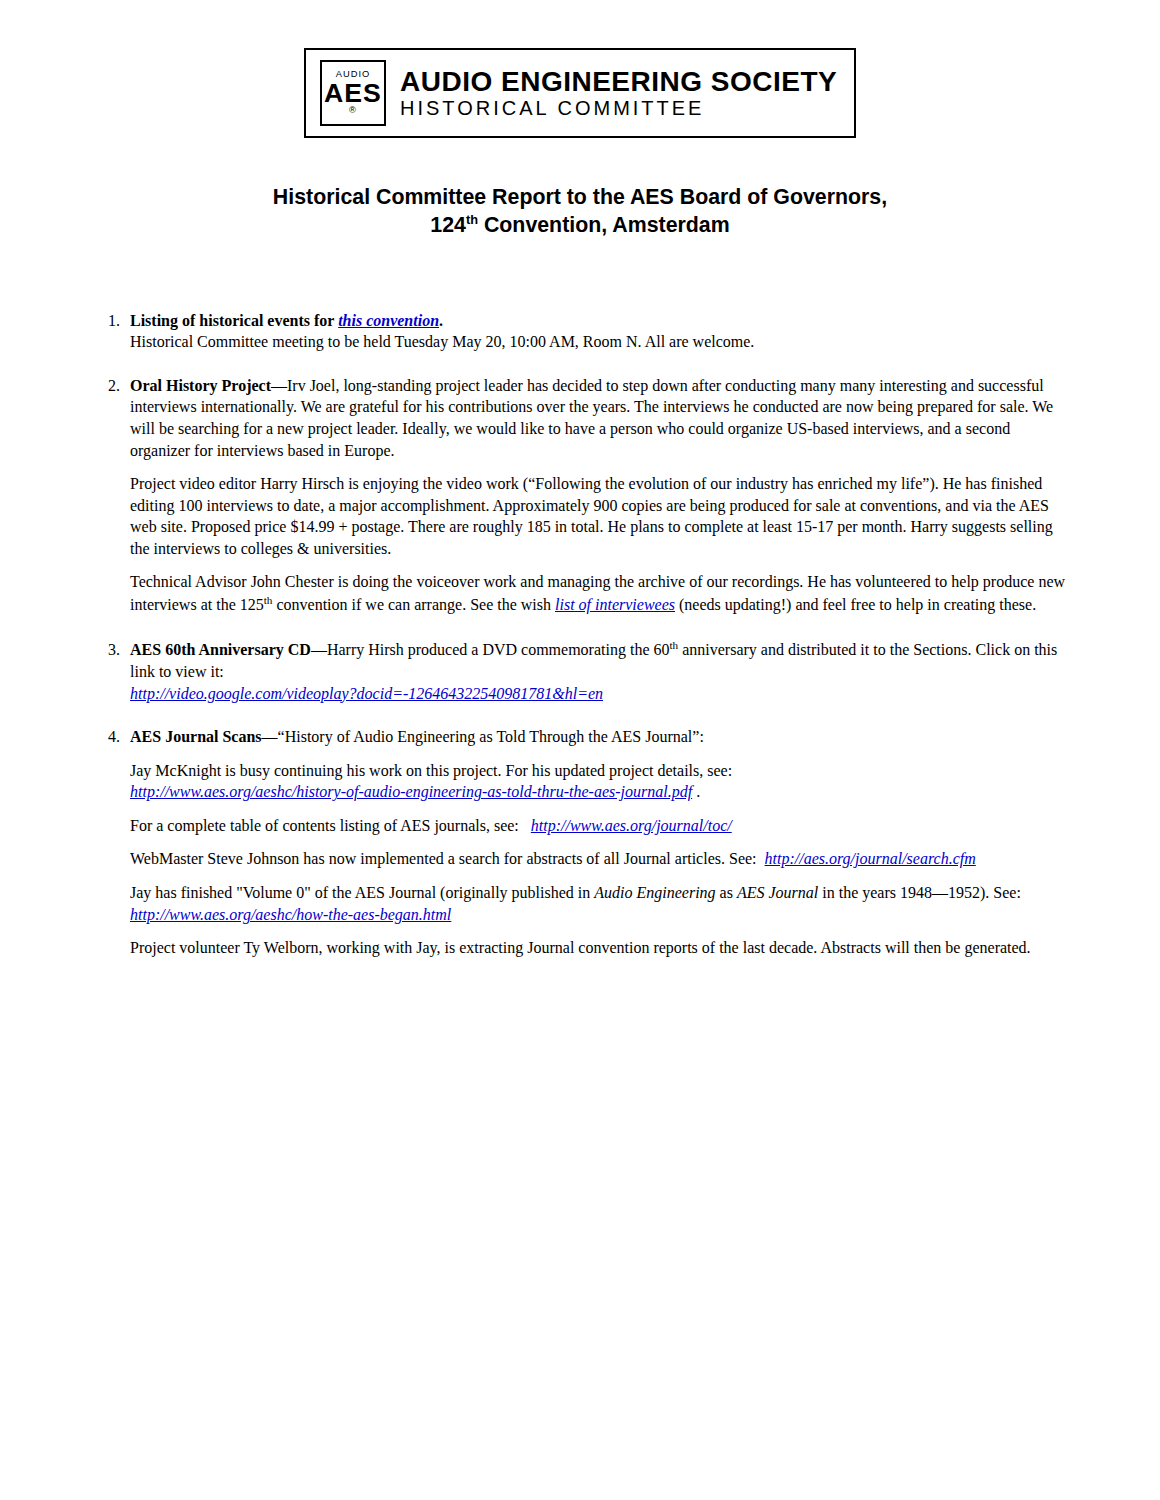AUDIO AES ®
AUDIO ENGINEERING SOCIETY
HISTORICAL COMMITTEE
Historical Committee Report to the AES Board of Governors,
124th Convention, Amsterdam
Listing of historical events for this convention.
Historical Committee meeting to be held Tuesday May 20, 10:00 AM, Room N. All are welcome.
Oral History Project—Irv Joel, long-standing project leader has decided to step down after conducting many many interesting and successful interviews internationally. We are grateful for his contributions over the years. The interviews he conducted are now being prepared for sale. We will be searching for a new project leader. Ideally, we would like to have a person who could organize US-based interviews, and a second organizer for interviews based in Europe.
Project video editor Harry Hirsch is enjoying the video work (“Following the evolution of our industry has enriched my life”). He has finished editing 100 interviews to date, a major accomplishment. Approximately 900 copies are being produced for sale at conventions, and via the AES web site. Proposed price $14.99 + postage. There are roughly 185 in total. He plans to complete at least 15-17 per month. Harry suggests selling the interviews to colleges & universities.
Technical Advisor John Chester is doing the voiceover work and managing the archive of our recordings. He has volunteered to help produce new interviews at the 125th convention if we can arrange. See the wish list of interviewees (needs updating!) and feel free to help in creating these.
AES 60th Anniversary CD—Harry Hirsh produced a DVD commemorating the 60th anniversary and distributed it to the Sections. Click on this link to view it:
http://video.google.com/videoplay?docid=-126464322540981781&hl=en
AES Journal Scans—“History of Audio Engineering as Told Through the AES Journal”:
Jay McKnight is busy continuing his work on this project. For his updated project details, see:
http://www.aes.org/aeshc/history-of-audio-engineering-as-told-thru-the-aes-journal.pdf .
For a complete table of contents listing of AES journals, see: http://www.aes.org/journal/toc/
WebMaster Steve Johnson has now implemented a search for abstracts of all Journal articles. See: http://aes.org/journal/search.cfm
Jay has finished "Volume 0" of the AES Journal (originally published in Audio Engineering as AES Journal in the years 1948—1952). See: http://www.aes.org/aeshc/how-the-aes-began.html
Project volunteer Ty Welborn, working with Jay, is extracting Journal convention reports of the last decade. Abstracts will then be generated.